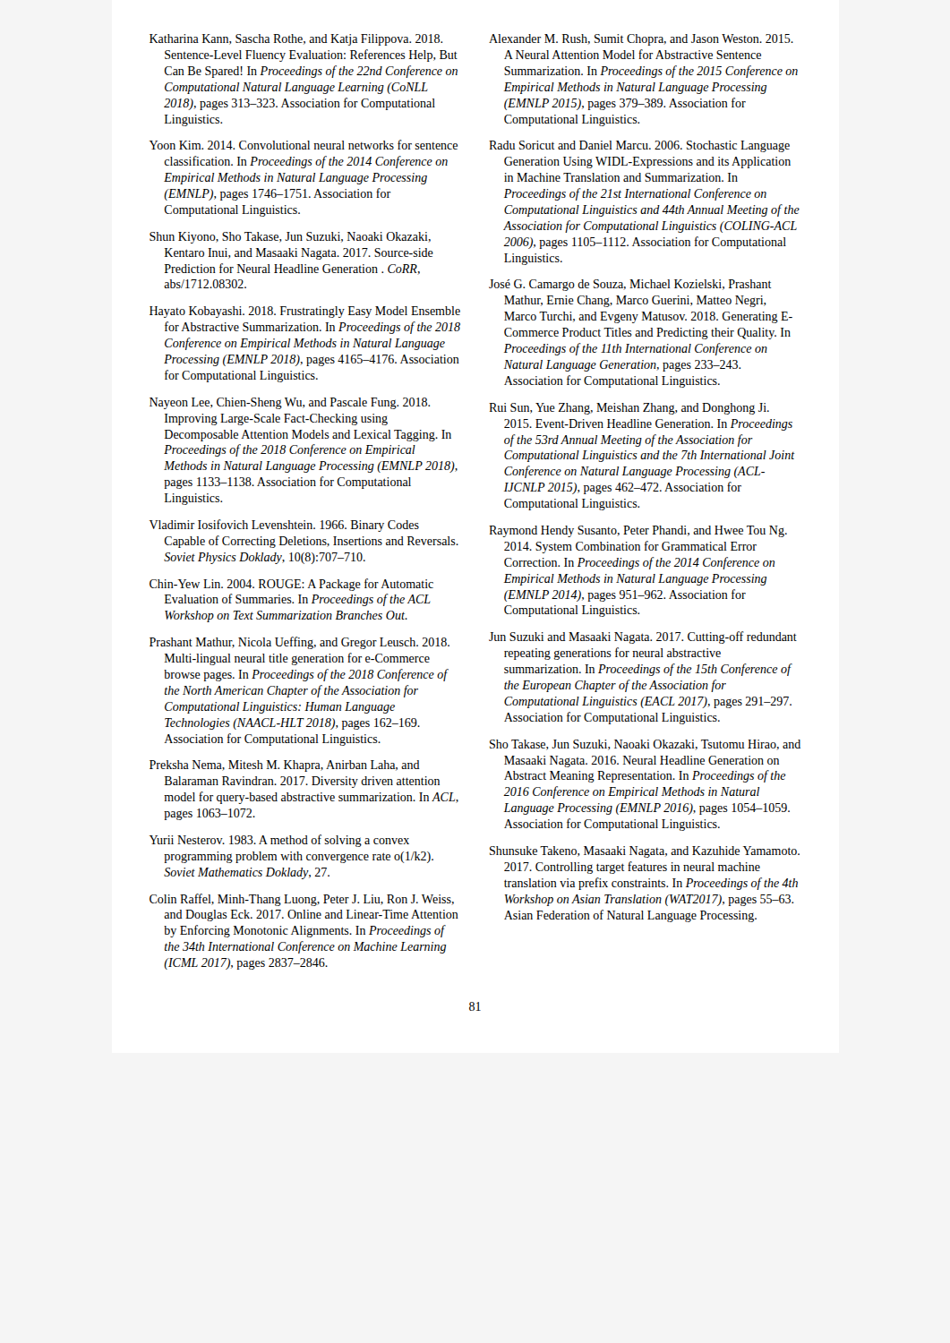Katharina Kann, Sascha Rothe, and Katja Filippova. 2018. Sentence-Level Fluency Evaluation: References Help, But Can Be Spared! In Proceedings of the 22nd Conference on Computational Natural Language Learning (CoNLL 2018), pages 313–323. Association for Computational Linguistics.
Yoon Kim. 2014. Convolutional neural networks for sentence classification. In Proceedings of the 2014 Conference on Empirical Methods in Natural Language Processing (EMNLP), pages 1746–1751. Association for Computational Linguistics.
Shun Kiyono, Sho Takase, Jun Suzuki, Naoaki Okazaki, Kentaro Inui, and Masaaki Nagata. 2017. Source-side Prediction for Neural Headline Generation . CoRR, abs/1712.08302.
Hayato Kobayashi. 2018. Frustratingly Easy Model Ensemble for Abstractive Summarization. In Proceedings of the 2018 Conference on Empirical Methods in Natural Language Processing (EMNLP 2018), pages 4165–4176. Association for Computational Linguistics.
Nayeon Lee, Chien-Sheng Wu, and Pascale Fung. 2018. Improving Large-Scale Fact-Checking using Decomposable Attention Models and Lexical Tagging. In Proceedings of the 2018 Conference on Empirical Methods in Natural Language Processing (EMNLP 2018), pages 1133–1138. Association for Computational Linguistics.
Vladimir Iosifovich Levenshtein. 1966. Binary Codes Capable of Correcting Deletions, Insertions and Reversals. Soviet Physics Doklady, 10(8):707–710.
Chin-Yew Lin. 2004. ROUGE: A Package for Automatic Evaluation of Summaries. In Proceedings of the ACL Workshop on Text Summarization Branches Out.
Prashant Mathur, Nicola Ueffing, and Gregor Leusch. 2018. Multi-lingual neural title generation for e-Commerce browse pages. In Proceedings of the 2018 Conference of the North American Chapter of the Association for Computational Linguistics: Human Language Technologies (NAACL-HLT 2018), pages 162–169. Association for Computational Linguistics.
Preksha Nema, Mitesh M. Khapra, Anirban Laha, and Balaraman Ravindran. 2017. Diversity driven attention model for query-based abstractive summarization. In ACL, pages 1063–1072.
Yurii Nesterov. 1983. A method of solving a convex programming problem with convergence rate o(1/k2). Soviet Mathematics Doklady, 27.
Colin Raffel, Minh-Thang Luong, Peter J. Liu, Ron J. Weiss, and Douglas Eck. 2017. Online and Linear-Time Attention by Enforcing Monotonic Alignments. In Proceedings of the 34th International Conference on Machine Learning (ICML 2017), pages 2837–2846.
Alexander M. Rush, Sumit Chopra, and Jason Weston. 2015. A Neural Attention Model for Abstractive Sentence Summarization. In Proceedings of the 2015 Conference on Empirical Methods in Natural Language Processing (EMNLP 2015), pages 379–389. Association for Computational Linguistics.
Radu Soricut and Daniel Marcu. 2006. Stochastic Language Generation Using WIDL-Expressions and its Application in Machine Translation and Summarization. In Proceedings of the 21st International Conference on Computational Linguistics and 44th Annual Meeting of the Association for Computational Linguistics (COLING-ACL 2006), pages 1105–1112. Association for Computational Linguistics.
José G. Camargo de Souza, Michael Kozielski, Prashant Mathur, Ernie Chang, Marco Guerini, Matteo Negri, Marco Turchi, and Evgeny Matusov. 2018. Generating E-Commerce Product Titles and Predicting their Quality. In Proceedings of the 11th International Conference on Natural Language Generation, pages 233–243. Association for Computational Linguistics.
Rui Sun, Yue Zhang, Meishan Zhang, and Donghong Ji. 2015. Event-Driven Headline Generation. In Proceedings of the 53rd Annual Meeting of the Association for Computational Linguistics and the 7th International Joint Conference on Natural Language Processing (ACL-IJCNLP 2015), pages 462–472. Association for Computational Linguistics.
Raymond Hendy Susanto, Peter Phandi, and Hwee Tou Ng. 2014. System Combination for Grammatical Error Correction. In Proceedings of the 2014 Conference on Empirical Methods in Natural Language Processing (EMNLP 2014), pages 951–962. Association for Computational Linguistics.
Jun Suzuki and Masaaki Nagata. 2017. Cutting-off redundant repeating generations for neural abstractive summarization. In Proceedings of the 15th Conference of the European Chapter of the Association for Computational Linguistics (EACL 2017), pages 291–297. Association for Computational Linguistics.
Sho Takase, Jun Suzuki, Naoaki Okazaki, Tsutomu Hirao, and Masaaki Nagata. 2016. Neural Headline Generation on Abstract Meaning Representation. In Proceedings of the 2016 Conference on Empirical Methods in Natural Language Processing (EMNLP 2016), pages 1054–1059. Association for Computational Linguistics.
Shunsuke Takeno, Masaaki Nagata, and Kazuhide Yamamoto. 2017. Controlling target features in neural machine translation via prefix constraints. In Proceedings of the 4th Workshop on Asian Translation (WAT2017), pages 55–63. Asian Federation of Natural Language Processing.
81